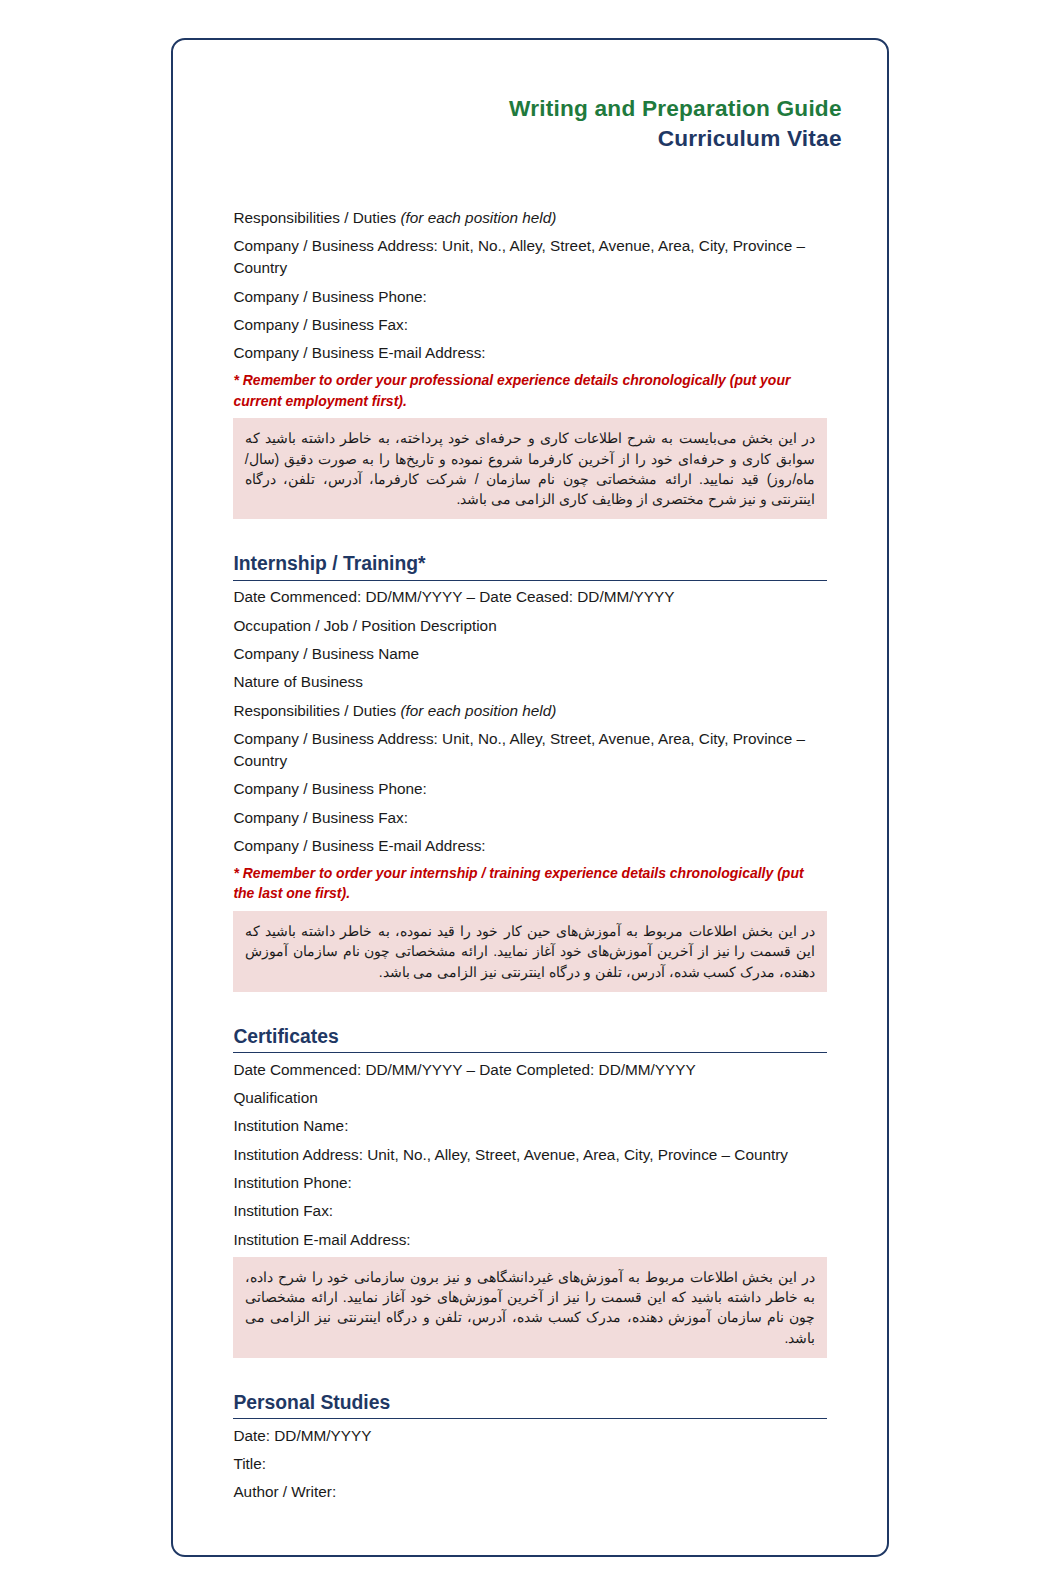Writing and Preparation Guide
Curriculum Vitae
Responsibilities / Duties (for each position held)
Company / Business Address: Unit, No., Alley, Street, Avenue, Area, City, Province – Country
Company / Business Phone:
Company / Business Fax:
Company / Business E-mail Address:
* Remember to order your professional experience details chronologically (put your current employment first).
در این بخش می‌بایست به شرح اطلاعات کاری و حرفه‌ای خود پرداخته، به خاطر داشته باشید که سوابق کاری و حرفه‌ای خود را از آخرین کارفرما شروع نموده و تاریخ‌ها را به صورت دقیق (سال/ماه/روز) قید نمایید. ارائه مشخصاتی چون نام سازمان / شرکت کارفرما، آدرس، تلفن، درگاه اینترنتی و نیز شرح مختصری از وظایف کاری الزامی می باشد.
Internship / Training*
Date Commenced: DD/MM/YYYY – Date Ceased: DD/MM/YYYY
Occupation / Job / Position Description
Company / Business Name
Nature of Business
Responsibilities / Duties (for each position held)
Company / Business Address: Unit, No., Alley, Street, Avenue, Area, City, Province – Country
Company / Business Phone:
Company / Business Fax:
Company / Business E-mail Address:
* Remember to order your internship / training experience details chronologically (put the last one first).
در این بخش اطلاعات مربوط به آموزش‌های حین کار خود را قید نموده، به خاطر داشته باشید که این قسمت را نیز از آخرین آموزش‌های خود آغاز نمایید. ارائه مشخصاتی چون نام سازمان آموزش دهنده، مدرک کسب شده، آدرس، تلفن و درگاه اینترنتی نیز الزامی می باشد.
Certificates
Date Commenced: DD/MM/YYYY – Date Completed: DD/MM/YYYY
Qualification
Institution Name:
Institution Address: Unit, No., Alley, Street, Avenue, Area, City, Province – Country
Institution Phone:
Institution Fax:
Institution E-mail Address:
در این بخش اطلاعات مربوط به آموزش‌های غیردانشگاهی و نیز برون سازمانی خود را شرح داده، به خاطر داشته باشید که این قسمت را نیز از آخرین آموزش‌های خود آغاز نمایید. ارائه مشخصاتی چون نام سازمان آموزش دهنده، مدرک کسب شده، آدرس، تلفن و درگاه اینترنتی نیز الزامی می باشد.
Personal Studies
Date: DD/MM/YYYY
Title:
Author / Writer: